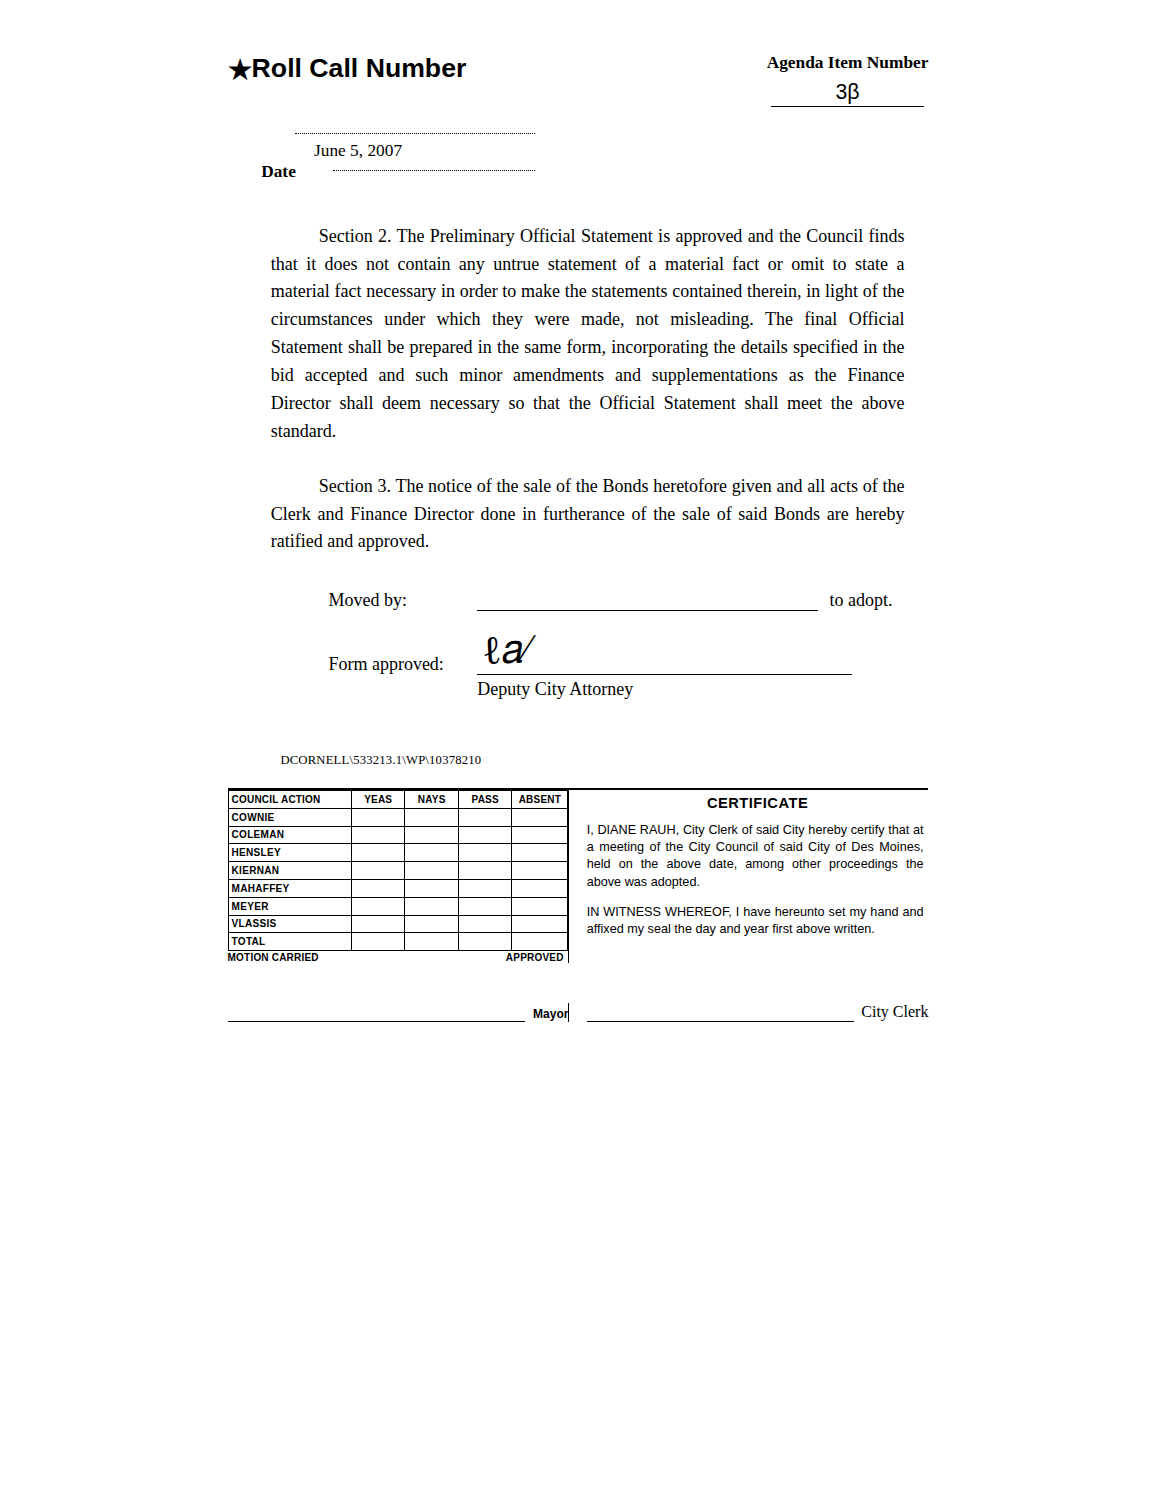★Roll Call Number
Agenda Item Number 3β
June 5, 2007
Date
Section 2. The Preliminary Official Statement is approved and the Council finds that it does not contain any untrue statement of a material fact or omit to state a material fact necessary in order to make the statements contained therein, in light of the circumstances under which they were made, not misleading. The final Official Statement shall be prepared in the same form, incorporating the details specified in the bid accepted and such minor amendments and supplementations as the Finance Director shall deem necessary so that the Official Statement shall meet the above standard.
Section 3. The notice of the sale of the Bonds heretofore given and all acts of the Clerk and Finance Director done in furtherance of the sale of said Bonds are hereby ratified and approved.
Moved by:
to adopt.
Form approved:
ℓ𝑎⁄
Deputy City Attorney
DCORNELL\533213.1\WP\10378210
| COUNCIL ACTION | YEAS | NAYS | PASS | ABSENT |
| --- | --- | --- | --- | --- |
| COWNIE | | | | |
| COLEMAN | | | | |
| HENSLEY | | | | |
| KIERNAN | | | | |
| MAHAFFEY | | | | |
| MEYER | | | | |
| VLASSIS | | | | |
| TOTAL | | | | |
MOTION CARRIED
APPROVED
CERTIFICATE
I, DIANE RAUH, City Clerk of said City hereby certify that at a meeting of the City Council of said City of Des Moines, held on the above date, among other proceedings the above was adopted.
IN WITNESS WHEREOF, I have hereunto set my hand and affixed my seal the day and year first above written.
Mayor
City Clerk